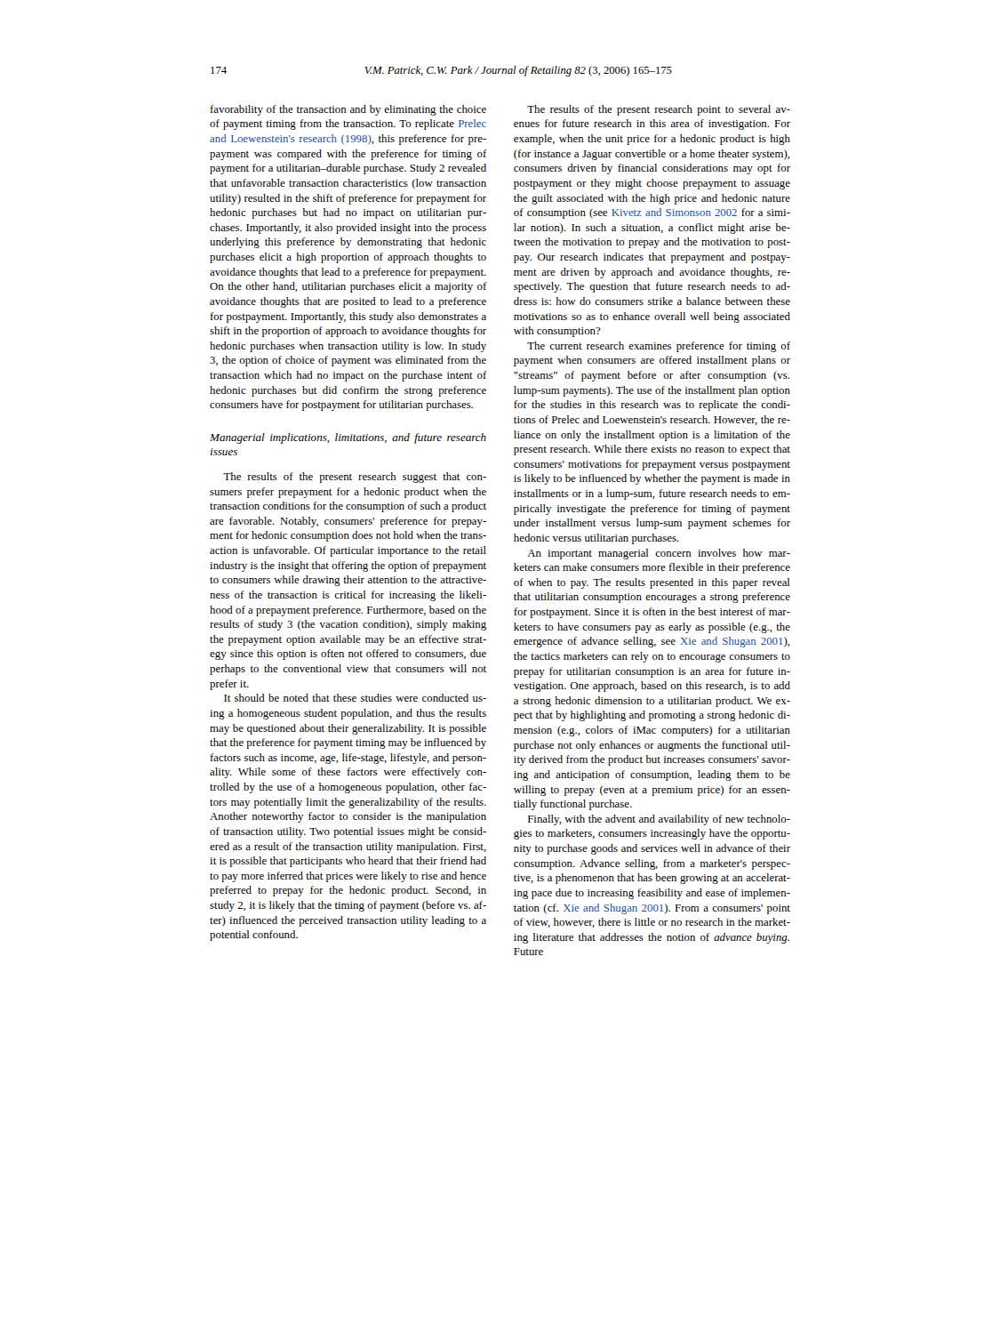174 V.M. Patrick, C.W. Park / Journal of Retailing 82 (3, 2006) 165–175
favorability of the transaction and by eliminating the choice of payment timing from the transaction. To replicate Prelec and Loewenstein's research (1998), this preference for prepayment was compared with the preference for timing of payment for a utilitarian–durable purchase. Study 2 revealed that unfavorable transaction characteristics (low transaction utility) resulted in the shift of preference for prepayment for hedonic purchases but had no impact on utilitarian purchases. Importantly, it also provided insight into the process underlying this preference by demonstrating that hedonic purchases elicit a high proportion of approach thoughts to avoidance thoughts that lead to a preference for prepayment. On the other hand, utilitarian purchases elicit a majority of avoidance thoughts that are posited to lead to a preference for postpayment. Importantly, this study also demonstrates a shift in the proportion of approach to avoidance thoughts for hedonic purchases when transaction utility is low. In study 3, the option of choice of payment was eliminated from the transaction which had no impact on the purchase intent of hedonic purchases but did confirm the strong preference consumers have for postpayment for utilitarian purchases.
Managerial implications, limitations, and future research issues
The results of the present research suggest that consumers prefer prepayment for a hedonic product when the transaction conditions for the consumption of such a product are favorable. Notably, consumers' preference for prepayment for hedonic consumption does not hold when the transaction is unfavorable. Of particular importance to the retail industry is the insight that offering the option of prepayment to consumers while drawing their attention to the attractiveness of the transaction is critical for increasing the likelihood of a prepayment preference. Furthermore, based on the results of study 3 (the vacation condition), simply making the prepayment option available may be an effective strategy since this option is often not offered to consumers, due perhaps to the conventional view that consumers will not prefer it.
It should be noted that these studies were conducted using a homogeneous student population, and thus the results may be questioned about their generalizability. It is possible that the preference for payment timing may be influenced by factors such as income, age, life-stage, lifestyle, and personality. While some of these factors were effectively controlled by the use of a homogeneous population, other factors may potentially limit the generalizability of the results. Another noteworthy factor to consider is the manipulation of transaction utility. Two potential issues might be considered as a result of the transaction utility manipulation. First, it is possible that participants who heard that their friend had to pay more inferred that prices were likely to rise and hence preferred to prepay for the hedonic product. Second, in study 2, it is likely that the timing of payment (before vs. after) influenced the perceived transaction utility leading to a potential confound.
The results of the present research point to several avenues for future research in this area of investigation. For example, when the unit price for a hedonic product is high (for instance a Jaguar convertible or a home theater system), consumers driven by financial considerations may opt for postpayment or they might choose prepayment to assuage the guilt associated with the high price and hedonic nature of consumption (see Kivetz and Simonson 2002 for a similar notion). In such a situation, a conflict might arise between the motivation to prepay and the motivation to postpay. Our research indicates that prepayment and postpayment are driven by approach and avoidance thoughts, respectively. The question that future research needs to address is: how do consumers strike a balance between these motivations so as to enhance overall well being associated with consumption?
The current research examines preference for timing of payment when consumers are offered installment plans or "streams" of payment before or after consumption (vs. lump-sum payments). The use of the installment plan option for the studies in this research was to replicate the conditions of Prelec and Loewenstein's research. However, the reliance on only the installment option is a limitation of the present research. While there exists no reason to expect that consumers' motivations for prepayment versus postpayment is likely to be influenced by whether the payment is made in installments or in a lump-sum, future research needs to empirically investigate the preference for timing of payment under installment versus lump-sum payment schemes for hedonic versus utilitarian purchases.
An important managerial concern involves how marketers can make consumers more flexible in their preference of when to pay. The results presented in this paper reveal that utilitarian consumption encourages a strong preference for postpayment. Since it is often in the best interest of marketers to have consumers pay as early as possible (e.g., the emergence of advance selling, see Xie and Shugan 2001), the tactics marketers can rely on to encourage consumers to prepay for utilitarian consumption is an area for future investigation. One approach, based on this research, is to add a strong hedonic dimension to a utilitarian product. We expect that by highlighting and promoting a strong hedonic dimension (e.g., colors of iMac computers) for a utilitarian purchase not only enhances or augments the functional utility derived from the product but increases consumers' savoring and anticipation of consumption, leading them to be willing to prepay (even at a premium price) for an essentially functional purchase.
Finally, with the advent and availability of new technologies to marketers, consumers increasingly have the opportunity to purchase goods and services well in advance of their consumption. Advance selling, from a marketer's perspective, is a phenomenon that has been growing at an accelerating pace due to increasing feasibility and ease of implementation (cf. Xie and Shugan 2001). From a consumers' point of view, however, there is little or no research in the marketing literature that addresses the notion of advance buying. Future